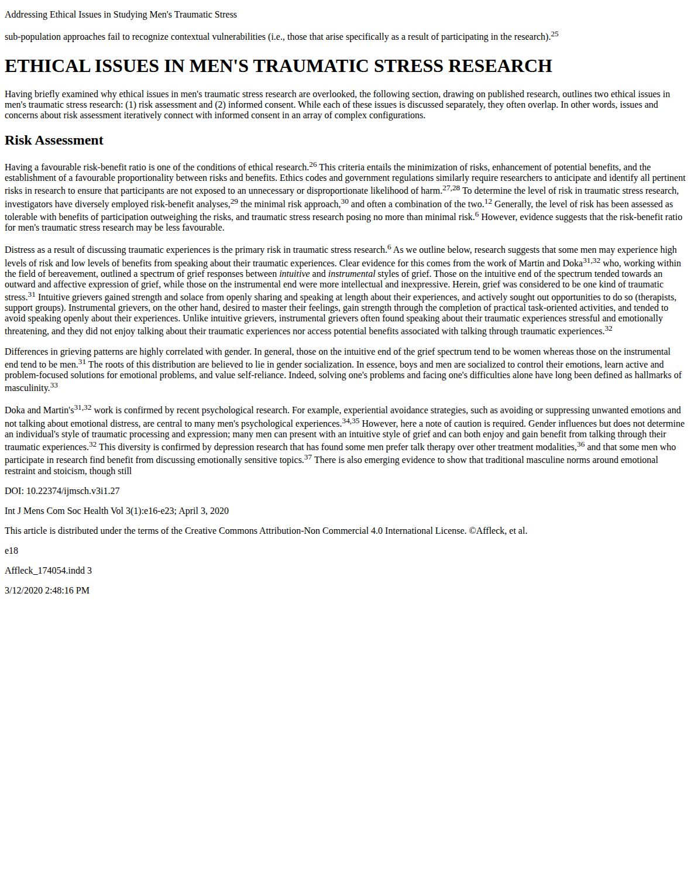Addressing Ethical Issues in Studying Men's Traumatic Stress
sub-population approaches fail to recognize contextual vulnerabilities (i.e., those that arise specifically as a result of participating in the research).25
ETHICAL ISSUES IN MEN'S TRAUMATIC STRESS RESEARCH
Having briefly examined why ethical issues in men's traumatic stress research are overlooked, the following section, drawing on published research, outlines two ethical issues in men's traumatic stress research: (1) risk assessment and (2) informed consent. While each of these issues is discussed separately, they often overlap. In other words, issues and concerns about risk assessment iteratively connect with informed consent in an array of complex configurations.
Risk Assessment
Having a favourable risk-benefit ratio is one of the conditions of ethical research.26 This criteria entails the minimization of risks, enhancement of potential benefits, and the establishment of a favourable proportionality between risks and benefits. Ethics codes and government regulations similarly require researchers to anticipate and identify all pertinent risks in research to ensure that participants are not exposed to an unnecessary or disproportionate likelihood of harm.27,28 To determine the level of risk in traumatic stress research, investigators have diversely employed risk-benefit analyses,29 the minimal risk approach,30 and often a combination of the two.12 Generally, the level of risk has been assessed as tolerable with benefits of participation outweighing the risks, and traumatic stress research posing no more than minimal risk.6 However, evidence suggests that the risk-benefit ratio for men's traumatic stress research may be less favourable.
Distress as a result of discussing traumatic experiences is the primary risk in traumatic stress research.6 As we outline below, research suggests that some men may experience high levels of risk and low levels of benefits from speaking about their traumatic experiences. Clear evidence for this comes from the work of Martin and Doka31,32 who, working within the field of bereavement, outlined a spectrum of grief responses between intuitive and instrumental styles of grief. Those on the intuitive end of the spectrum tended towards an outward and affective expression of grief, while those on the instrumental end were more intellectual and inexpressive. Herein, grief was considered to be one kind of traumatic stress.31 Intuitive grievers gained strength and solace from openly sharing and speaking at length about their experiences, and actively sought out opportunities to do so (therapists, support groups). Instrumental grievers, on the other hand, desired to master their feelings, gain strength through the completion of practical task-oriented activities, and tended to avoid speaking openly about their experiences. Unlike intuitive grievers, instrumental grievers often found speaking about their traumatic experiences stressful and emotionally threatening, and they did not enjoy talking about their traumatic experiences nor access potential benefits associated with talking through traumatic experiences.32
Differences in grieving patterns are highly correlated with gender. In general, those on the intuitive end of the grief spectrum tend to be women whereas those on the instrumental end tend to be men.31 The roots of this distribution are believed to lie in gender socialization. In essence, boys and men are socialized to control their emotions, learn active and problem-focused solutions for emotional problems, and value self-reliance. Indeed, solving one's problems and facing one's difficulties alone have long been defined as hallmarks of masculinity.33
Doka and Martin's31,32 work is confirmed by recent psychological research. For example, experiential avoidance strategies, such as avoiding or suppressing unwanted emotions and not talking about emotional distress, are central to many men's psychological experiences.34,35 However, here a note of caution is required. Gender influences but does not determine an individual's style of traumatic processing and expression; many men can present with an intuitive style of grief and can both enjoy and gain benefit from talking through their traumatic experiences.32 This diversity is confirmed by depression research that has found some men prefer talk therapy over other treatment modalities,36 and that some men who participate in research find benefit from discussing emotionally sensitive topics.37 There is also emerging evidence to show that traditional masculine norms around emotional restraint and stoicism, though still
DOI: 10.22374/ijmsch.v3i1.27
Int J Mens Com Soc Health Vol 3(1):e16-e23; April 3, 2020
This article is distributed under the terms of the Creative Commons Attribution-Non Commercial 4.0 International License. ©Affleck, et al.
e18
Affleck_174054.indd 3
3/12/2020 2:48:16 PM